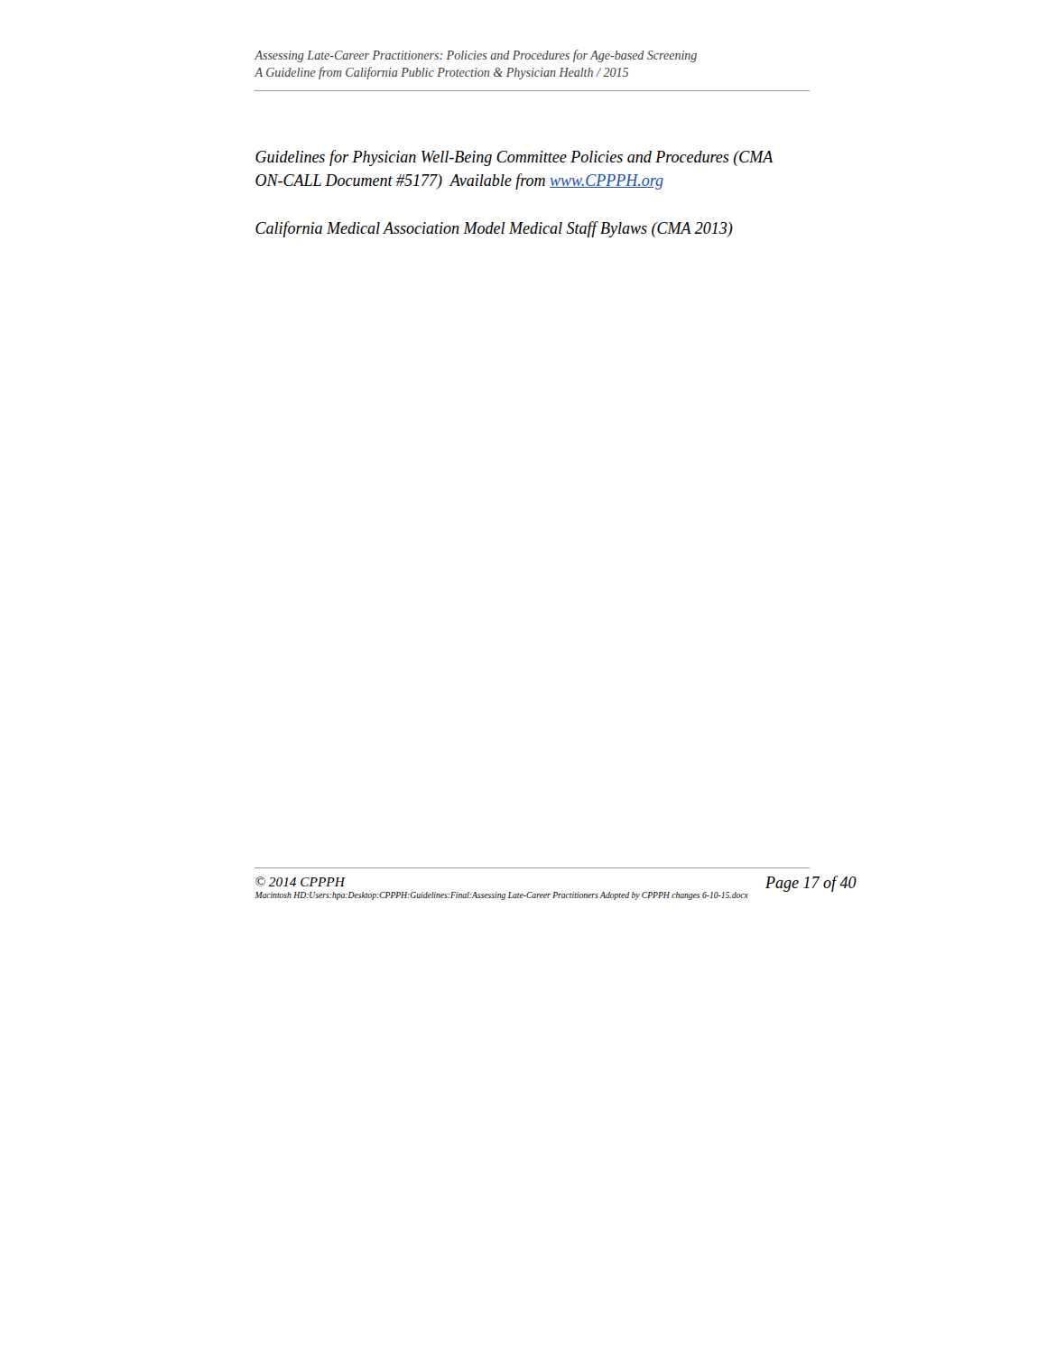Assessing Late-Career Practitioners: Policies and Procedures for Age-based Screening A Guideline from California Public Protection & Physician Health / 2015
Guidelines for Physician Well-Being Committee Policies and Procedures (CMA ON-CALL Document #5177) Available from www.CPPPH.org
California Medical Association Model Medical Staff Bylaws (CMA 2013)
© 2014 CPPPH Macintosh HD:Users:hpa:Desktop:CPPPH:Guidelines:Final:Assessing Late-Career Practitioners Adopted by CPPPH changes 6-10-15.docx
Page 17 of 40